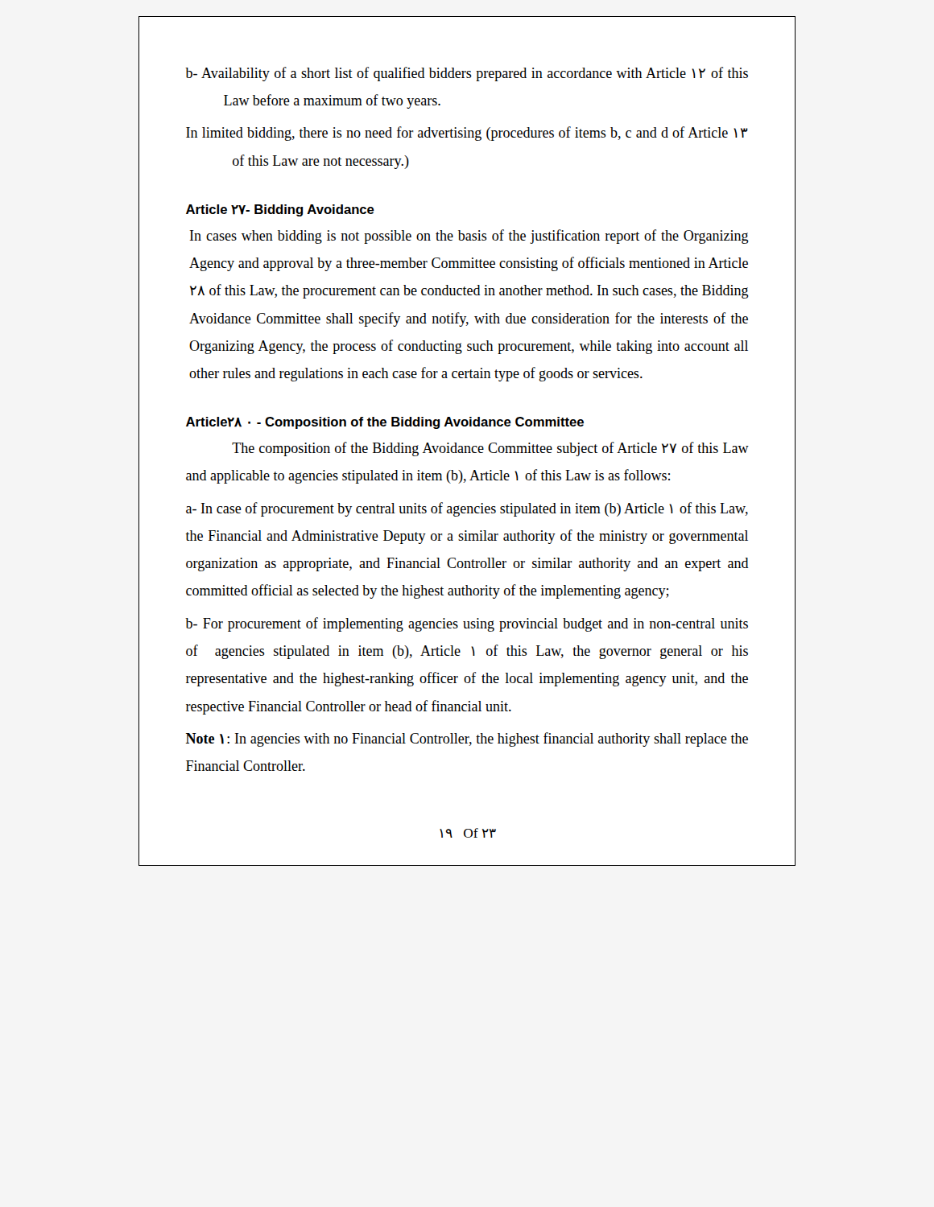b- Availability of a short list of qualified bidders prepared in accordance with Article ١٢ of this Law before a maximum of two years.
In limited bidding, there is no need for advertising (procedures of items b, c and d of Article ١٣ of this Law are not necessary.)
Article ٢٧- Bidding Avoidance
In cases when bidding is not possible on the basis of the justification report of the Organizing Agency and approval by a three-member Committee consisting of officials mentioned in Article ٢٨ of this Law, the procurement can be conducted in another method. In such cases, the Bidding Avoidance Committee shall specify and notify, with due consideration for the interests of the Organizing Agency, the process of conducting such procurement, while taking into account all other rules and regulations in each case for a certain type of goods or services.
Article٠ ٢٨ - Composition of the Bidding Avoidance Committee
The composition of the Bidding Avoidance Committee subject of Article ٢٧ of this Law and applicable to agencies stipulated in item (b), Article ١ of this Law is as follows:
a- In case of procurement by central units of agencies stipulated in item (b) Article ١ of this Law, the Financial and Administrative Deputy or a similar authority of the ministry or governmental organization as appropriate, and Financial Controller or similar authority and an expert and committed official as selected by the highest authority of the implementing agency;
b- For procurement of implementing agencies using provincial budget and in non-central units of agencies stipulated in item (b), Article ١ of this Law, the governor general or his representative and the highest-ranking officer of the local implementing agency unit, and the respective Financial Controller or head of financial unit.
Note ١: In agencies with no Financial Controller, the highest financial authority shall replace the Financial Controller.
١٩ Of ٢٣